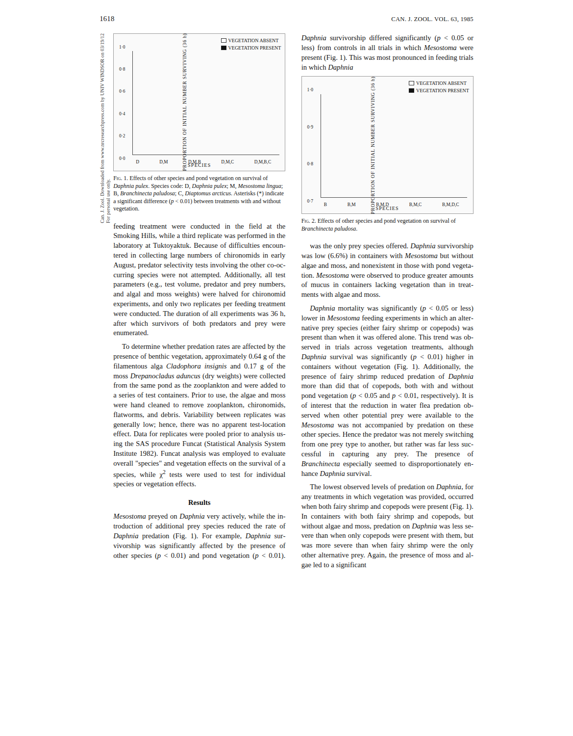1618 Can. J. Zool. Vol. 63, 1985
Can. J. Zool. Downloaded from www.nrcresearchpress.com by UNIV WINDSOR on 03/19/12
For personal use only.
VEGETATION ABSENT
VEGETATION PRESENT
PROPORTION OF INITIAL NUMBER SURVIVING (36 h)
1·00·80·60·40·20·0
DD,M D,M,B D,M,C D,M,B,C
SPECIES
Fig. 1. Effects of other species and pond vegetation on survival of Daphnia pulex. Species code: D, Daphnia pulex; M, Mesostoma lingua; B, Branchinecta paludosa; C, Diaptomus arcticus. Asterisks (*) indicate a significant difference (p < 0.01) between treatments with and without vegetation.
feeding treatment were conducted in the field at the Smoking Hills, while a third replicate was performed in the laboratory at Tuktoyaktuk. Because of difficulties encountered in collecting large numbers of chironomids in early August, predator selectivity tests involving the other co-occurring species were not attempted. Additionally, all test parameters (e.g., test volume, predator and prey numbers, and algal and moss weights) were halved for chironomid experiments, and only two replicates per feeding treatment were conducted. The duration of all experiments was 36 h, after which survivors of both predators and prey were enumerated.
To determine whether predation rates are affected by the presence of benthic vegetation, approximately 0.64 g of the filamentous alga Cladophora insignis and 0.17 g of the moss Drepanocladus aduncus (dry weights) were collected from the same pond as the zooplankton and were added to a series of test containers. Prior to use, the algae and moss were hand cleaned to remove zooplankton, chironomids, flatworms, and debris. Variability between replicates was generally low; hence, there was no apparent test-location effect. Data for replicates were pooled prior to analysis using the SAS procedure Funcat (Statistical Analysis System Institute 1982). Funcat analysis was employed to evaluate overall "species" and vegetation effects on the survival of a species, while χ2 tests were used to test for individual species or vegetation effects.
Results
Mesostoma preyed on Daphnia very actively, while the introduction of additional prey species reduced the rate of Daphnia predation (Fig. 1). For example, Daphnia survivorship was significantly affected by the presence of other species (p < 0.01) and pond vegetation (p < 0.01). Daphnia survivorship differed significantly (p < 0.05 or less) from controls in all trials in which Mesostoma were present (Fig. 1). This was most pronounced in feeding trials in which Daphnia
VEGETATION ABSENT
VEGETATION PRESENT
PROPORTION OF INITIAL NUMBER SURVIVING (36 h)
1·00·90·80·7
BB,M B,M,D B,M,C B,M,D,C
SPECIES
Fig. 2. Effects of other species and pond vegetation on survival of Branchinecta paludosa.
was the only prey species offered. Daphnia survivorship was low (6.6%) in containers with Mesostoma but without algae and moss, and nonexistent in those with pond vegetation. Mesostoma were observed to produce greater amounts of mucus in containers lacking vegetation than in treatments with algae and moss.
Daphnia mortality was significantly (p < 0.05 or less) lower in Mesostoma feeding experiments in which an alternative prey species (either fairy shrimp or copepods) was present than when it was offered alone. This trend was observed in trials across vegetation treatments, although Daphnia survival was significantly (p < 0.01) higher in containers without vegetation (Fig. 1). Additionally, the presence of fairy shrimp reduced predation of Daphnia more than did that of copepods, both with and without pond vegetation (p < 0.05 and p < 0.01, respectively). It is of interest that the reduction in water flea predation observed when other potential prey were available to the Mesostoma was not accompanied by predation on these other species. Hence the predator was not merely switching from one prey type to another, but rather was far less successful in capturing any prey. The presence of Branchinecta especially seemed to disproportionately enhance Daphnia survival.
The lowest observed levels of predation on Daphnia, for any treatments in which vegetation was provided, occurred when both fairy shrimp and copepods were present (Fig. 1). In containers with both fairy shrimp and copepods, but without algae and moss, predation on Daphnia was less severe than when only copepods were present with them, but was more severe than when fairy shrimp were the only other alternative prey. Again, the presence of moss and algae led to a significant